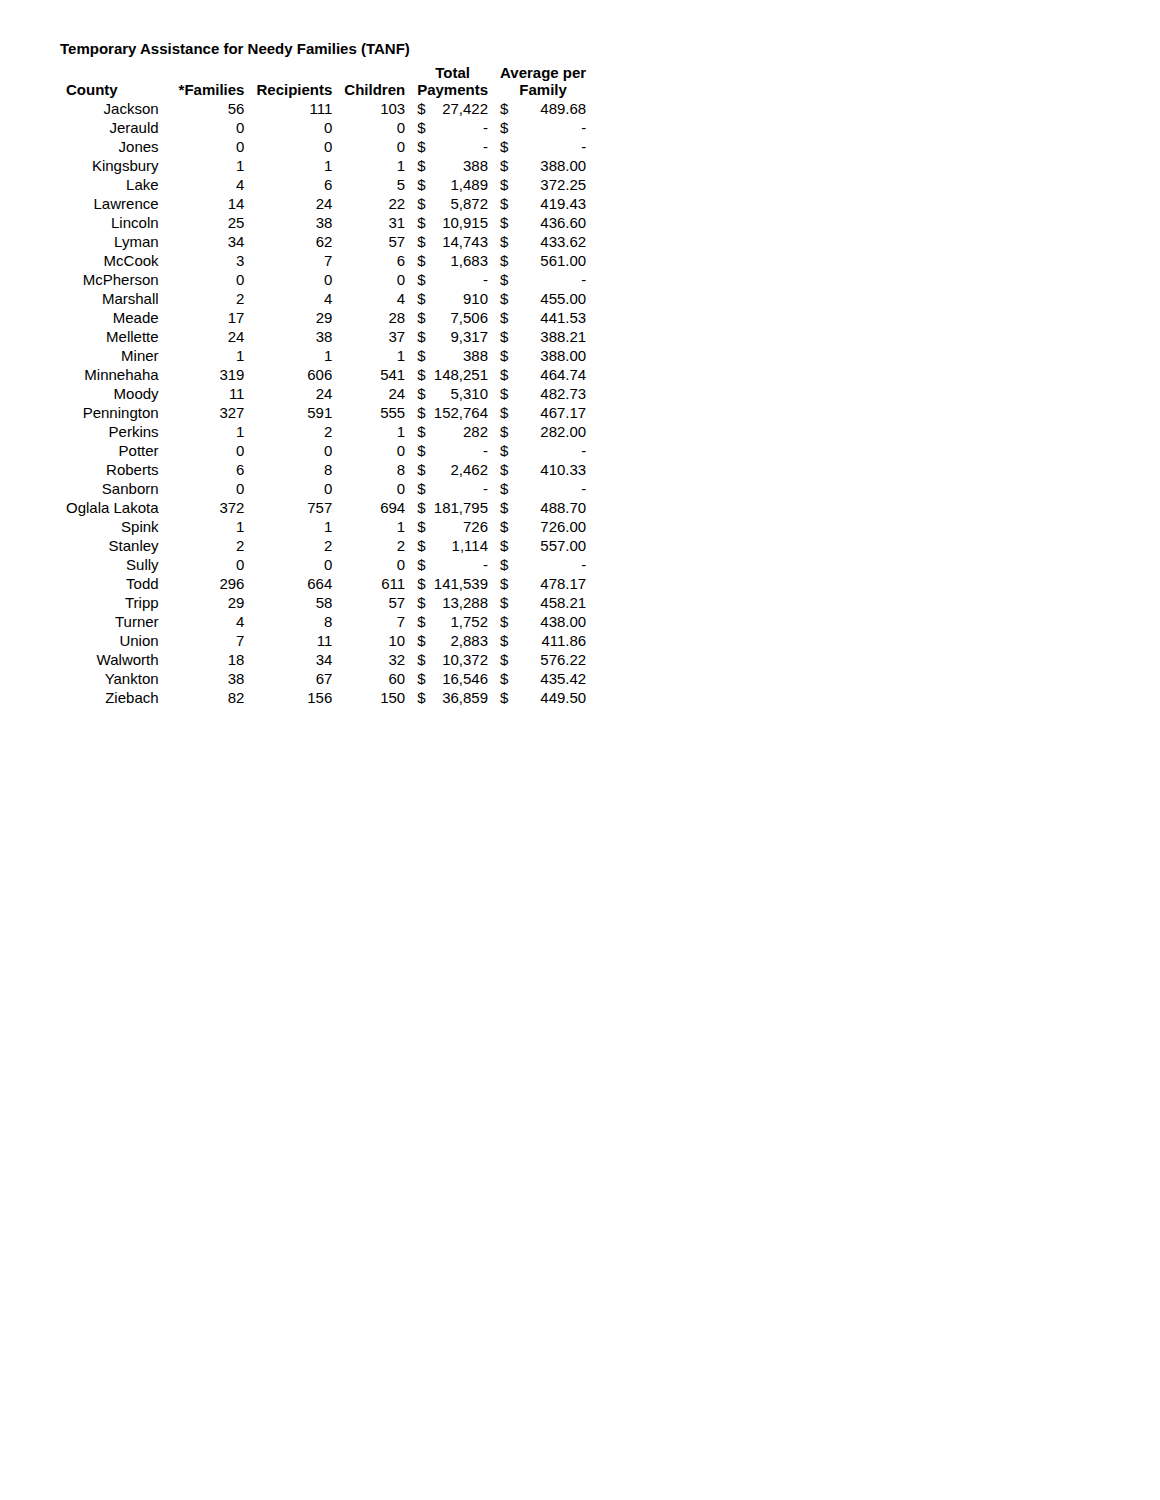Temporary Assistance for Needy Families (TANF)
| County | *Families | Recipients | Children | Total Payments | Average per Family |
| --- | --- | --- | --- | --- | --- |
| Jackson | 56 | 111 | 103 | $ | 27,422 | $ | 489.68 |
| Jerauld | 0 | 0 | 0 | $ | - | $ | - |
| Jones | 0 | 0 | 0 | $ | - | $ | - |
| Kingsbury | 1 | 1 | 1 | $ | 388 | $ | 388.00 |
| Lake | 4 | 6 | 5 | $ | 1,489 | $ | 372.25 |
| Lawrence | 14 | 24 | 22 | $ | 5,872 | $ | 419.43 |
| Lincoln | 25 | 38 | 31 | $ | 10,915 | $ | 436.60 |
| Lyman | 34 | 62 | 57 | $ | 14,743 | $ | 433.62 |
| McCook | 3 | 7 | 6 | $ | 1,683 | $ | 561.00 |
| McPherson | 0 | 0 | 0 | $ | - | $ | - |
| Marshall | 2 | 4 | 4 | $ | 910 | $ | 455.00 |
| Meade | 17 | 29 | 28 | $ | 7,506 | $ | 441.53 |
| Mellette | 24 | 38 | 37 | $ | 9,317 | $ | 388.21 |
| Miner | 1 | 1 | 1 | $ | 388 | $ | 388.00 |
| Minnehaha | 319 | 606 | 541 | $ | 148,251 | $ | 464.74 |
| Moody | 11 | 24 | 24 | $ | 5,310 | $ | 482.73 |
| Pennington | 327 | 591 | 555 | $ | 152,764 | $ | 467.17 |
| Perkins | 1 | 2 | 1 | $ | 282 | $ | 282.00 |
| Potter | 0 | 0 | 0 | $ | - | $ | - |
| Roberts | 6 | 8 | 8 | $ | 2,462 | $ | 410.33 |
| Sanborn | 0 | 0 | 0 | $ | - | $ | - |
| Oglala Lakota | 372 | 757 | 694 | $ | 181,795 | $ | 488.70 |
| Spink | 1 | 1 | 1 | $ | 726 | $ | 726.00 |
| Stanley | 2 | 2 | 2 | $ | 1,114 | $ | 557.00 |
| Sully | 0 | 0 | 0 | $ | - | $ | - |
| Todd | 296 | 664 | 611 | $ | 141,539 | $ | 478.17 |
| Tripp | 29 | 58 | 57 | $ | 13,288 | $ | 458.21 |
| Turner | 4 | 8 | 7 | $ | 1,752 | $ | 438.00 |
| Union | 7 | 11 | 10 | $ | 2,883 | $ | 411.86 |
| Walworth | 18 | 34 | 32 | $ | 10,372 | $ | 576.22 |
| Yankton | 38 | 67 | 60 | $ | 16,546 | $ | 435.42 |
| Ziebach | 82 | 156 | 150 | $ | 36,859 | $ | 449.50 |